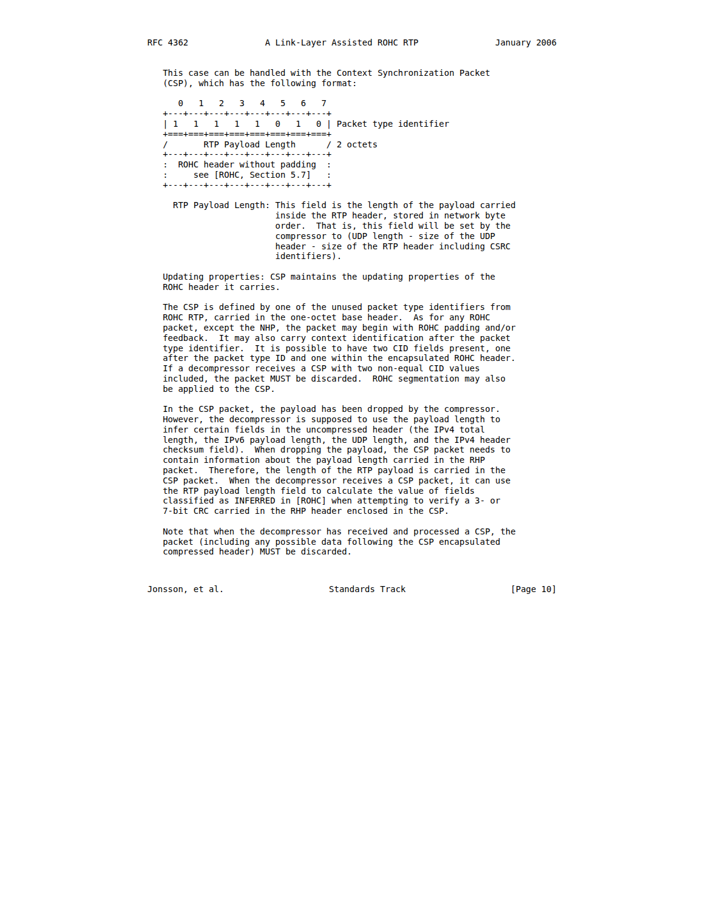RFC 4362 A Link-Layer Assisted ROHC RTP January 2006
This case can be handled with the Context Synchronization Packet (CSP), which has the following format: 0 1 2 3 4 5 6 7 +---+---+---+---+---+---+---+---+ | 1 1 1 1 1 0 1 0 | Packet type identifier +===+===+===+===+===+===+===+===+ / RTP Payload Length / 2 octets +---+---+---+---+---+---+---+---+ : ROHC header without padding : : see [ROHC, Section 5.7] : +---+---+---+---+---+---+---+---+ RTP Payload Length: This field is the length of the payload carried inside the RTP header, stored in network byte order. That is, this field will be set by the compressor to (UDP length - size of the UDP header - size of the RTP header including CSRC identifiers). Updating properties: CSP maintains the updating properties of the ROHC header it carries. The CSP is defined by one of the unused packet type identifiers from ROHC RTP, carried in the one-octet base header. As for any ROHC packet, except the NHP, the packet may begin with ROHC padding and/or feedback. It may also carry context identification after the packet type identifier. It is possible to have two CID fields present, one after the packet type ID and one within the encapsulated ROHC header. If a decompressor receives a CSP with two non-equal CID values included, the packet MUST be discarded. ROHC segmentation may also be applied to the CSP. In the CSP packet, the payload has been dropped by the compressor. However, the decompressor is supposed to use the payload length to infer certain fields in the uncompressed header (the IPv4 total length, the IPv6 payload length, the UDP length, and the IPv4 header checksum field). When dropping the payload, the CSP packet needs to contain information about the payload length carried in the RHP packet. Therefore, the length of the RTP payload is carried in the CSP packet. When the decompressor receives a CSP packet, it can use the RTP payload length field to calculate the value of fields classified as INFERRED in [ROHC] when attempting to verify a 3- or 7-bit CRC carried in the RHP header enclosed in the CSP. Note that when the decompressor has received and processed a CSP, the packet (including any possible data following the CSP encapsulated compressed header) MUST be discarded.
Jonsson, et al. Standards Track[Page 10]